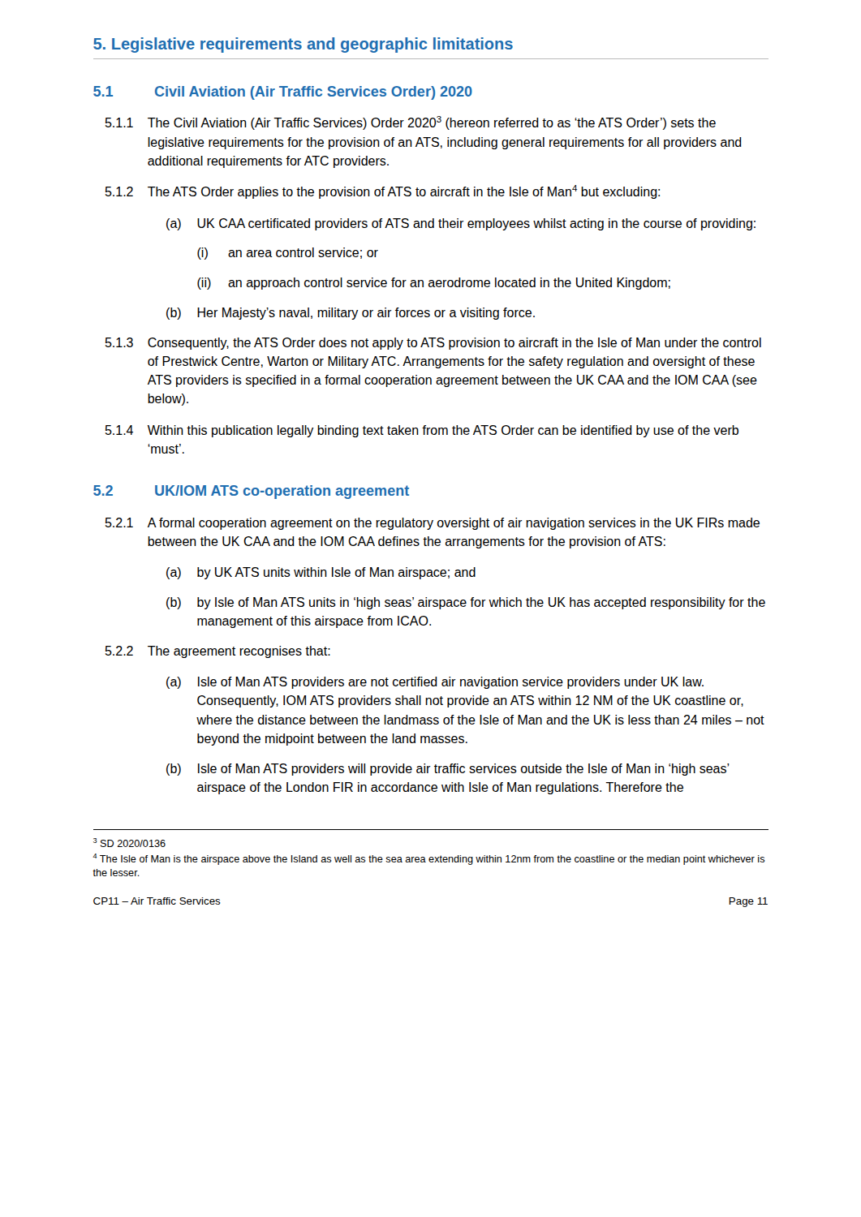5. Legislative requirements and geographic limitations
5.1 Civil Aviation (Air Traffic Services Order) 2020
5.1.1 The Civil Aviation (Air Traffic Services) Order 20203 (hereon referred to as ‘the ATS Order’) sets the legislative requirements for the provision of an ATS, including general requirements for all providers and additional requirements for ATC providers.
5.1.2 The ATS Order applies to the provision of ATS to aircraft in the Isle of Man4 but excluding:
(a) UK CAA certificated providers of ATS and their employees whilst acting in the course of providing:
(i) an area control service; or
(ii) an approach control service for an aerodrome located in the United Kingdom;
(b) Her Majesty’s naval, military or air forces or a visiting force.
5.1.3 Consequently, the ATS Order does not apply to ATS provision to aircraft in the Isle of Man under the control of Prestwick Centre, Warton or Military ATC. Arrangements for the safety regulation and oversight of these ATS providers is specified in a formal cooperation agreement between the UK CAA and the IOM CAA (see below).
5.1.4 Within this publication legally binding text taken from the ATS Order can be identified by use of the verb ‘must’.
5.2 UK/IOM ATS co-operation agreement
5.2.1 A formal cooperation agreement on the regulatory oversight of air navigation services in the UK FIRs made between the UK CAA and the IOM CAA defines the arrangements for the provision of ATS:
(a) by UK ATS units within Isle of Man airspace; and
(b) by Isle of Man ATS units in ‘high seas’ airspace for which the UK has accepted responsibility for the management of this airspace from ICAO.
5.2.2 The agreement recognises that:
(a) Isle of Man ATS providers are not certified air navigation service providers under UK law. Consequently, IOM ATS providers shall not provide an ATS within 12 NM of the UK coastline or, where the distance between the landmass of the Isle of Man and the UK is less than 24 miles – not beyond the midpoint between the land masses.
(b) Isle of Man ATS providers will provide air traffic services outside the Isle of Man in ‘high seas’ airspace of the London FIR in accordance with Isle of Man regulations. Therefore the
3 SD 2020/0136
4 The Isle of Man is the airspace above the Island as well as the sea area extending within 12nm from the coastline or the median point whichever is the lesser.
CP11 – Air Traffic Services Page 11